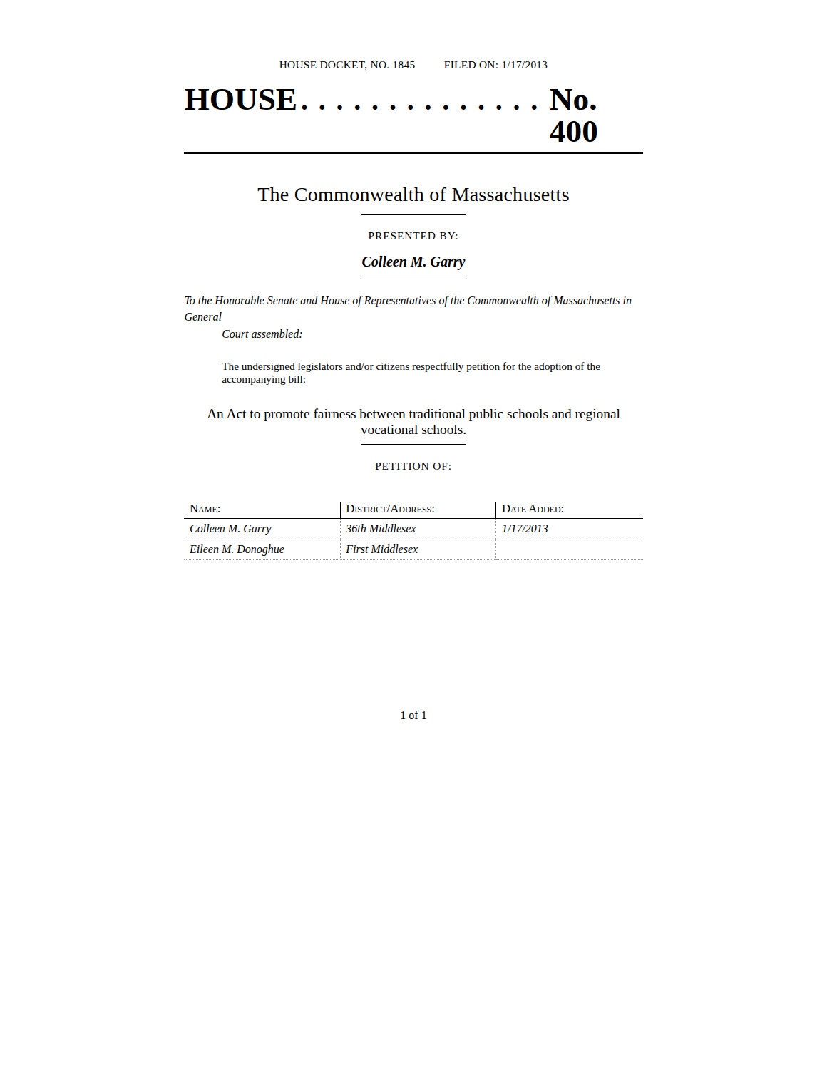HOUSE DOCKET, NO. 1845 FILED ON: 1/17/2013
HOUSE . . . . . . . . . . . . . . . . No. 400
The Commonwealth of Massachusetts
PRESENTED BY:
Colleen M. Garry
To the Honorable Senate and House of Representatives of the Commonwealth of Massachusetts in General Court assembled:
The undersigned legislators and/or citizens respectfully petition for the adoption of the accompanying bill:
An Act to promote fairness between traditional public schools and regional vocational schools.
PETITION OF:
| Name: | District/Address: | Date Added: |
| --- | --- | --- |
| Colleen M. Garry | 36th Middlesex | 1/17/2013 |
| Eileen M. Donoghue | First Middlesex | |
1 of 1